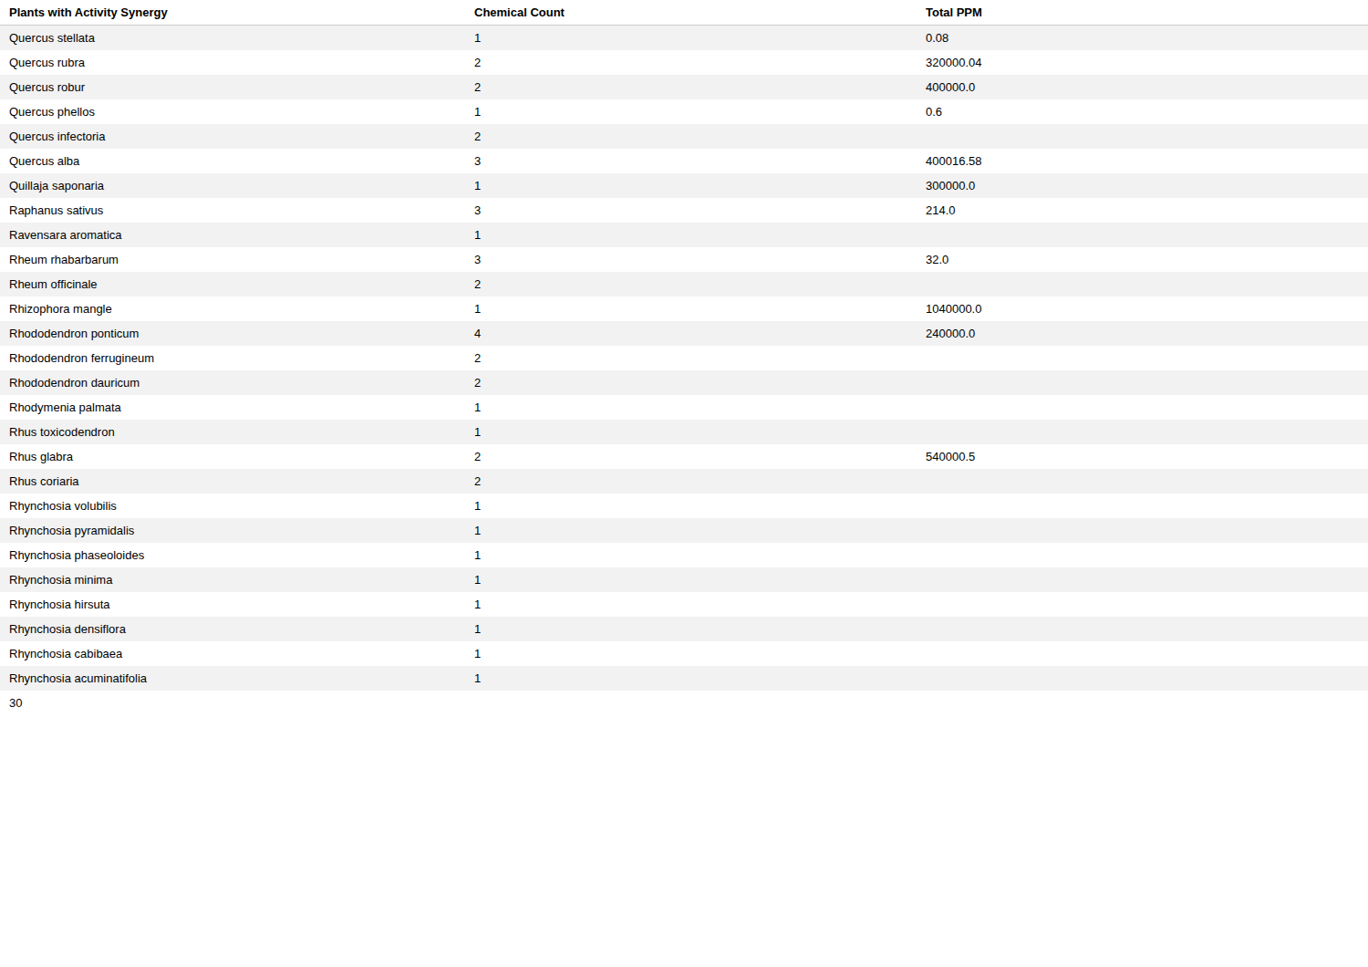| Plants with Activity Synergy | Chemical Count | Total PPM |
| --- | --- | --- |
| Quercus stellata | 1 | 0.08 |
| Quercus rubra | 2 | 320000.04 |
| Quercus robur | 2 | 400000.0 |
| Quercus phellos | 1 | 0.6 |
| Quercus infectoria | 2 | |
| Quercus alba | 3 | 400016.58 |
| Quillaja saponaria | 1 | 300000.0 |
| Raphanus sativus | 3 | 214.0 |
| Ravensara aromatica | 1 | |
| Rheum rhabarbarum | 3 | 32.0 |
| Rheum officinale | 2 | |
| Rhizophora mangle | 1 | 1040000.0 |
| Rhododendron ponticum | 4 | 240000.0 |
| Rhododendron ferrugineum | 2 | |
| Rhododendron dauricum | 2 | |
| Rhodymenia palmata | 1 | |
| Rhus toxicodendron | 1 | |
| Rhus glabra | 2 | 540000.5 |
| Rhus coriaria | 2 | |
| Rhynchosia volubilis | 1 | |
| Rhynchosia pyramidalis | 1 | |
| Rhynchosia phaseoloides | 1 | |
| Rhynchosia minima | 1 | |
| Rhynchosia hirsuta | 1 | |
| Rhynchosia densiflora | 1 | |
| Rhynchosia cabibaea | 1 | |
| Rhynchosia acuminatifolia | 1 | |
30